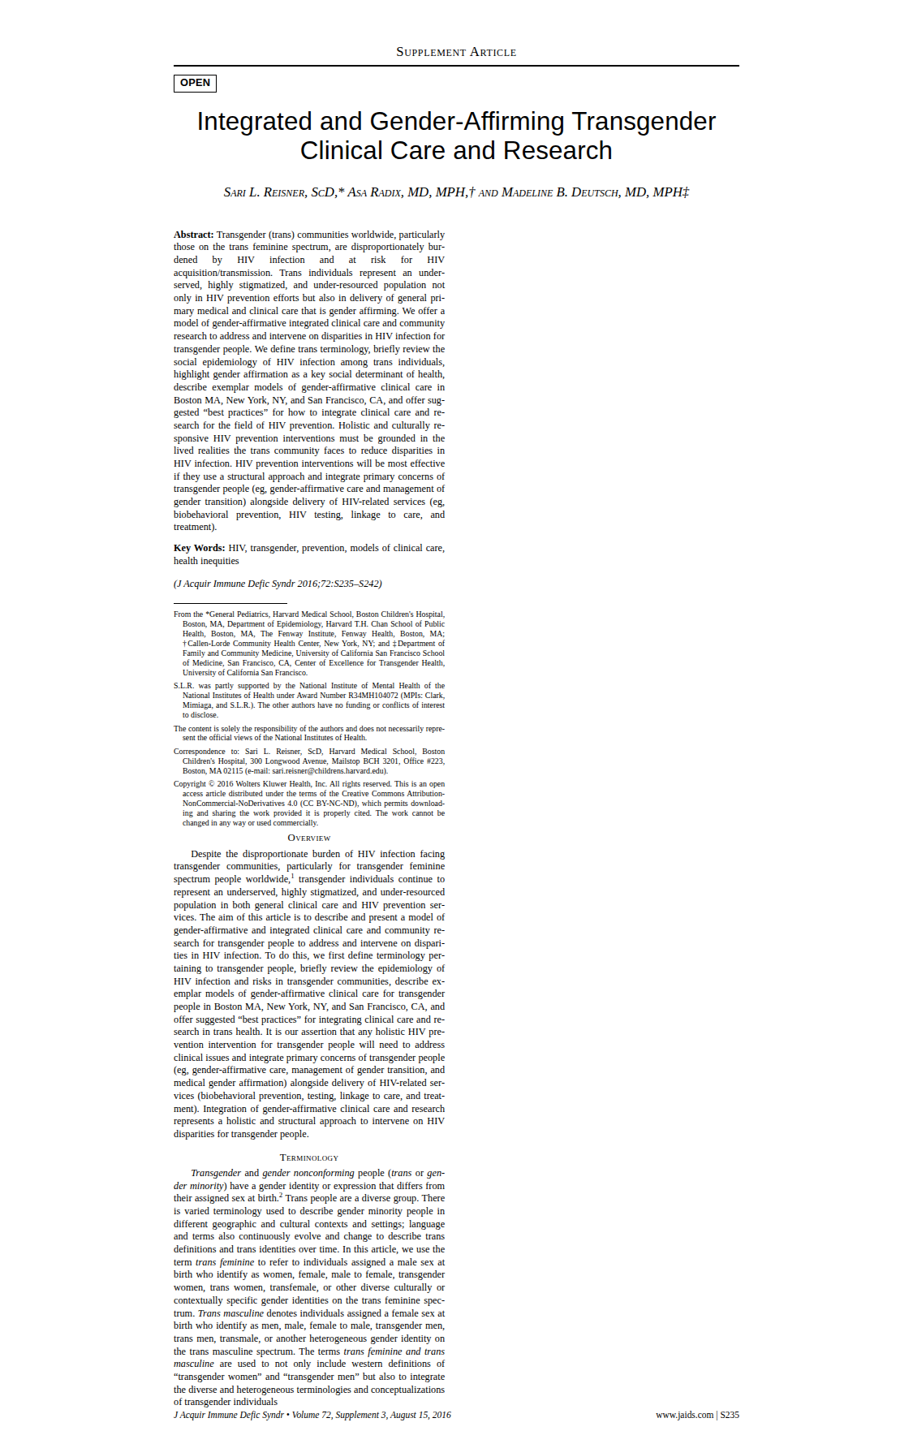Supplement Article
OPEN
Integrated and Gender-Affirming Transgender
Clinical Care and Research
Sari L. Reisner, ScD,* Asa Radix, MD, MPH,† and Madeline B. Deutsch, MD, MPH‡
Abstract: Transgender (trans) communities worldwide, particularly those on the trans feminine spectrum, are disproportionately burdened by HIV infection and at risk for HIV acquisition/transmission. Trans individuals represent an underserved, highly stigmatized, and under-resourced population not only in HIV prevention efforts but also in delivery of general primary medical and clinical care that is gender affirming. We offer a model of gender-affirmative integrated clinical care and community research to address and intervene on disparities in HIV infection for transgender people. We define trans terminology, briefly review the social epidemiology of HIV infection among trans individuals, highlight gender affirmation as a key social determinant of health, describe exemplar models of gender-affirmative clinical care in Boston MA, New York, NY, and San Francisco, CA, and offer suggested “best practices” for how to integrate clinical care and research for the field of HIV prevention. Holistic and culturally responsive HIV prevention interventions must be grounded in the lived realities the trans community faces to reduce disparities in HIV infection. HIV prevention interventions will be most effective if they use a structural approach and integrate primary concerns of transgender people (eg, gender-affirmative care and management of gender transition) alongside delivery of HIV-related services (eg, biobehavioral prevention, HIV testing, linkage to care, and treatment).
Key Words: HIV, transgender, prevention, models of clinical care, health inequities
(J Acquir Immune Defic Syndr 2016;72:S235–S242)
From the *General Pediatrics, Harvard Medical School, Boston Children's Hospital, Boston, MA, Department of Epidemiology, Harvard T.H. Chan School of Public Health, Boston, MA, The Fenway Institute, Fenway Health, Boston, MA; †Callen-Lorde Community Health Center, New York, NY; and ‡Department of Family and Community Medicine, University of California San Francisco School of Medicine, San Francisco, CA, Center of Excellence for Transgender Health, University of California San Francisco.
S.L.R. was partly supported by the National Institute of Mental Health of the National Institutes of Health under Award Number R34MH104072 (MPIs: Clark, Mimiaga, and S.L.R.). The other authors have no funding or conflicts of interest to disclose.
The content is solely the responsibility of the authors and does not necessarily represent the official views of the National Institutes of Health.
Correspondence to: Sari L. Reisner, ScD, Harvard Medical School, Boston Children's Hospital, 300 Longwood Avenue, Mailstop BCH 3201, Office #223, Boston, MA 02115 (e-mail: sari.reisner@childrens.harvard.edu).
Copyright © 2016 Wolters Kluwer Health, Inc. All rights reserved. This is an open access article distributed under the terms of the Creative Commons Attribution-NonCommercial-NoDerivatives 4.0 (CC BY-NC-ND), which permits downloading and sharing the work provided it is properly cited. The work cannot be changed in any way or used commercially.
Overview
Despite the disproportionate burden of HIV infection facing transgender communities, particularly for transgender feminine spectrum people worldwide,1 transgender individuals continue to represent an underserved, highly stigmatized, and under-resourced population in both general clinical care and HIV prevention services. The aim of this article is to describe and present a model of gender-affirmative and integrated clinical care and community research for transgender people to address and intervene on disparities in HIV infection. To do this, we first define terminology pertaining to transgender people, briefly review the epidemiology of HIV infection and risks in transgender communities, describe exemplar models of gender-affirmative clinical care for transgender people in Boston MA, New York, NY, and San Francisco, CA, and offer suggested “best practices” for integrating clinical care and research in trans health. It is our assertion that any holistic HIV prevention intervention for transgender people will need to address clinical issues and integrate primary concerns of transgender people (eg, gender-affirmative care, management of gender transition, and medical gender affirmation) alongside delivery of HIV-related services (biobehavioral prevention, testing, linkage to care, and treatment). Integration of gender-affirmative clinical care and research represents a holistic and structural approach to intervene on HIV disparities for transgender people.
Terminology
Transgender and gender nonconforming people (trans or gender minority) have a gender identity or expression that differs from their assigned sex at birth.2 Trans people are a diverse group. There is varied terminology used to describe gender minority people in different geographic and cultural contexts and settings; language and terms also continuously evolve and change to describe trans definitions and trans identities over time. In this article, we use the term trans feminine to refer to individuals assigned a male sex at birth who identify as women, female, male to female, transgender women, trans women, transfemale, or other diverse culturally or contextually specific gender identities on the trans feminine spectrum. Trans masculine denotes individuals assigned a female sex at birth who identify as men, male, female to male, transgender men, trans men, transmale, or another heterogeneous gender identity on the trans masculine spectrum. The terms trans feminine and trans masculine are used to not only include western definitions of “transgender women” and “transgender men” but also to integrate the diverse and heterogeneous terminologies and conceptualizations of transgender individuals
J Acquir Immune Defic Syndr • Volume 72, Supplement 3, August 15, 2016
www.jaids.com | S235